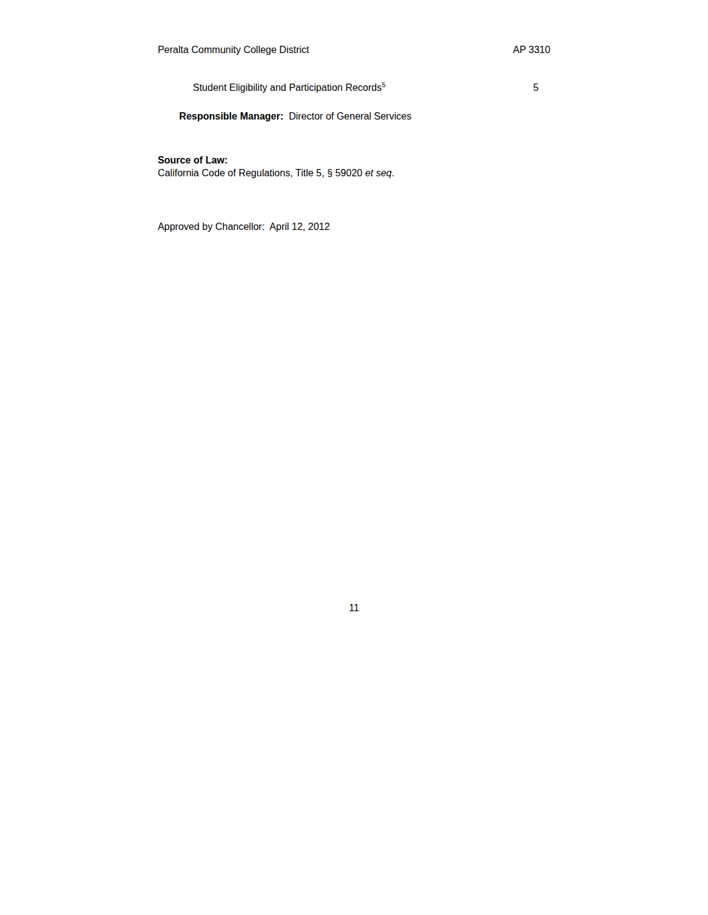Peralta Community College District
AP 3310
Student Eligibility and Participation Records5
5
Responsible Manager: Director of General Services
Source of Law:
California Code of Regulations, Title 5, § 59020 et seq.
Approved by Chancellor: April 12, 2012
11